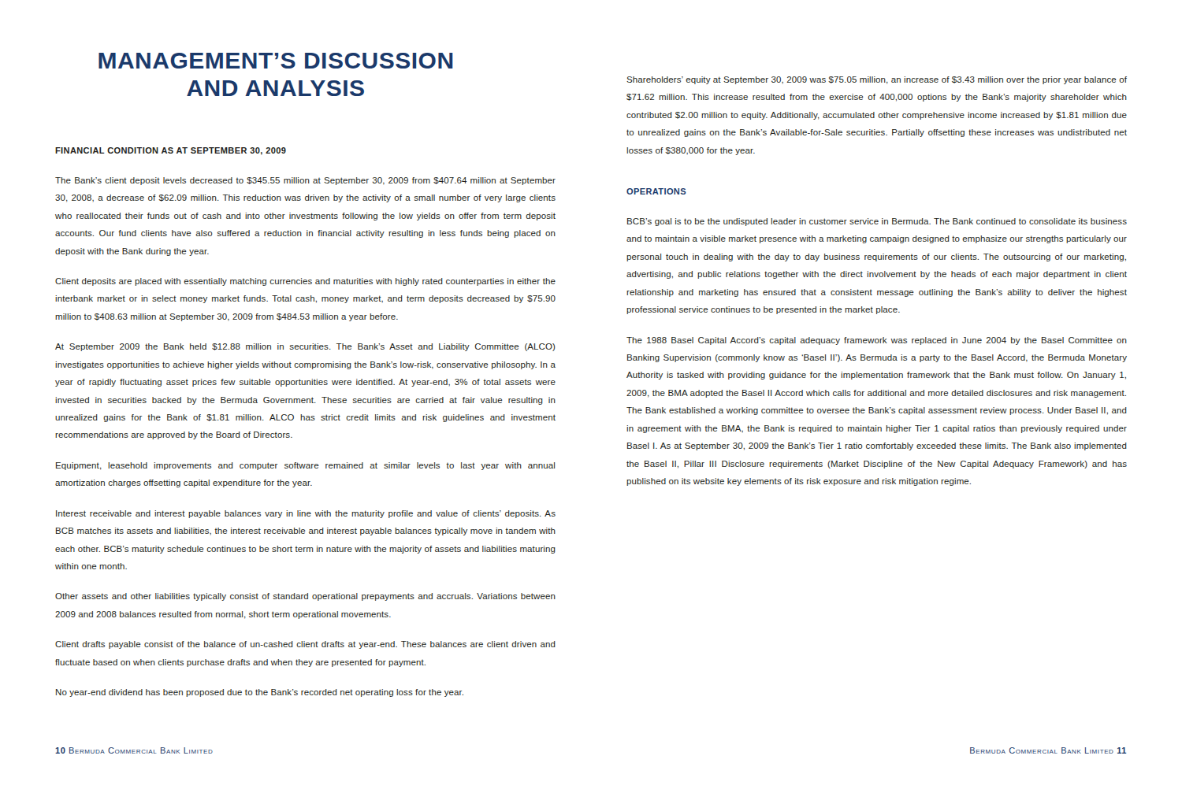MANAGEMENT’S DISCUSSION
AND ANALYSIS
FINANCIAL CONDITION AS AT SEPTEMBER 30, 2009
The Bank’s client deposit levels decreased to $345.55 million at September 30, 2009 from $407.64 million at September 30, 2008, a decrease of $62.09 million. This reduction was driven by the activity of a small number of very large clients who reallocated their funds out of cash and into other investments following the low yields on offer from term deposit accounts. Our fund clients have also suffered a reduction in financial activity resulting in less funds being placed on deposit with the Bank during the year.
Client deposits are placed with essentially matching currencies and maturities with highly rated counterparties in either the interbank market or in select money market funds. Total cash, money market, and term deposits decreased by $75.90 million to $408.63 million at September 30, 2009 from $484.53 million a year before.
At September 2009 the Bank held $12.88 million in securities. The Bank’s Asset and Liability Committee (ALCO) investigates opportunities to achieve higher yields without compromising the Bank’s low-risk, conservative philosophy. In a year of rapidly fluctuating asset prices few suitable opportunities were identified. At year-end, 3% of total assets were invested in securities backed by the Bermuda Government. These securities are carried at fair value resulting in unrealized gains for the Bank of $1.81 million. ALCO has strict credit limits and risk guidelines and investment recommendations are approved by the Board of Directors.
Equipment, leasehold improvements and computer software remained at similar levels to last year with annual amortization charges offsetting capital expenditure for the year.
Interest receivable and interest payable balances vary in line with the maturity profile and value of clients’ deposits. As BCB matches its assets and liabilities, the interest receivable and interest payable balances typically move in tandem with each other. BCB’s maturity schedule continues to be short term in nature with the majority of assets and liabilities maturing within one month.
Other assets and other liabilities typically consist of standard operational prepayments and accruals. Variations between 2009 and 2008 balances resulted from normal, short term operational movements.
Client drafts payable consist of the balance of un-cashed client drafts at year-end. These balances are client driven and fluctuate based on when clients purchase drafts and when they are presented for payment.
No year-end dividend has been proposed due to the Bank’s recorded net operating loss for the year.
Shareholders’ equity at September 30, 2009 was $75.05 million, an increase of $3.43 million over the prior year balance of $71.62 million. This increase resulted from the exercise of 400,000 options by the Bank’s majority shareholder which contributed $2.00 million to equity. Additionally, accumulated other comprehensive income increased by $1.81 million due to unrealized gains on the Bank’s Available-for-Sale securities. Partially offsetting these increases was undistributed net losses of $380,000 for the year.
OPERATIONS
BCB’s goal is to be the undisputed leader in customer service in Bermuda. The Bank continued to consolidate its business and to maintain a visible market presence with a marketing campaign designed to emphasize our strengths particularly our personal touch in dealing with the day to day business requirements of our clients. The outsourcing of our marketing, advertising, and public relations together with the direct involvement by the heads of each major department in client relationship and marketing has ensured that a consistent message outlining the Bank’s ability to deliver the highest professional service continues to be presented in the market place.
The 1988 Basel Capital Accord’s capital adequacy framework was replaced in June 2004 by the Basel Committee on Banking Supervision (commonly know as ‘Basel II’). As Bermuda is a party to the Basel Accord, the Bermuda Monetary Authority is tasked with providing guidance for the implementation framework that the Bank must follow. On January 1, 2009, the BMA adopted the Basel II Accord which calls for additional and more detailed disclosures and risk management. The Bank established a working committee to oversee the Bank’s capital assessment review process. Under Basel II, and in agreement with the BMA, the Bank is required to maintain higher Tier 1 capital ratios than previously required under Basel I. As at September 30, 2009 the Bank’s Tier 1 ratio comfortably exceeded these limits. The Bank also implemented the Basel II, Pillar III Disclosure requirements (Market Discipline of the New Capital Adequacy Framework) and has published on its website key elements of its risk exposure and risk mitigation regime.
10 Bermuda Commercial Bank Limited
Bermuda Commercial Bank Limited 11